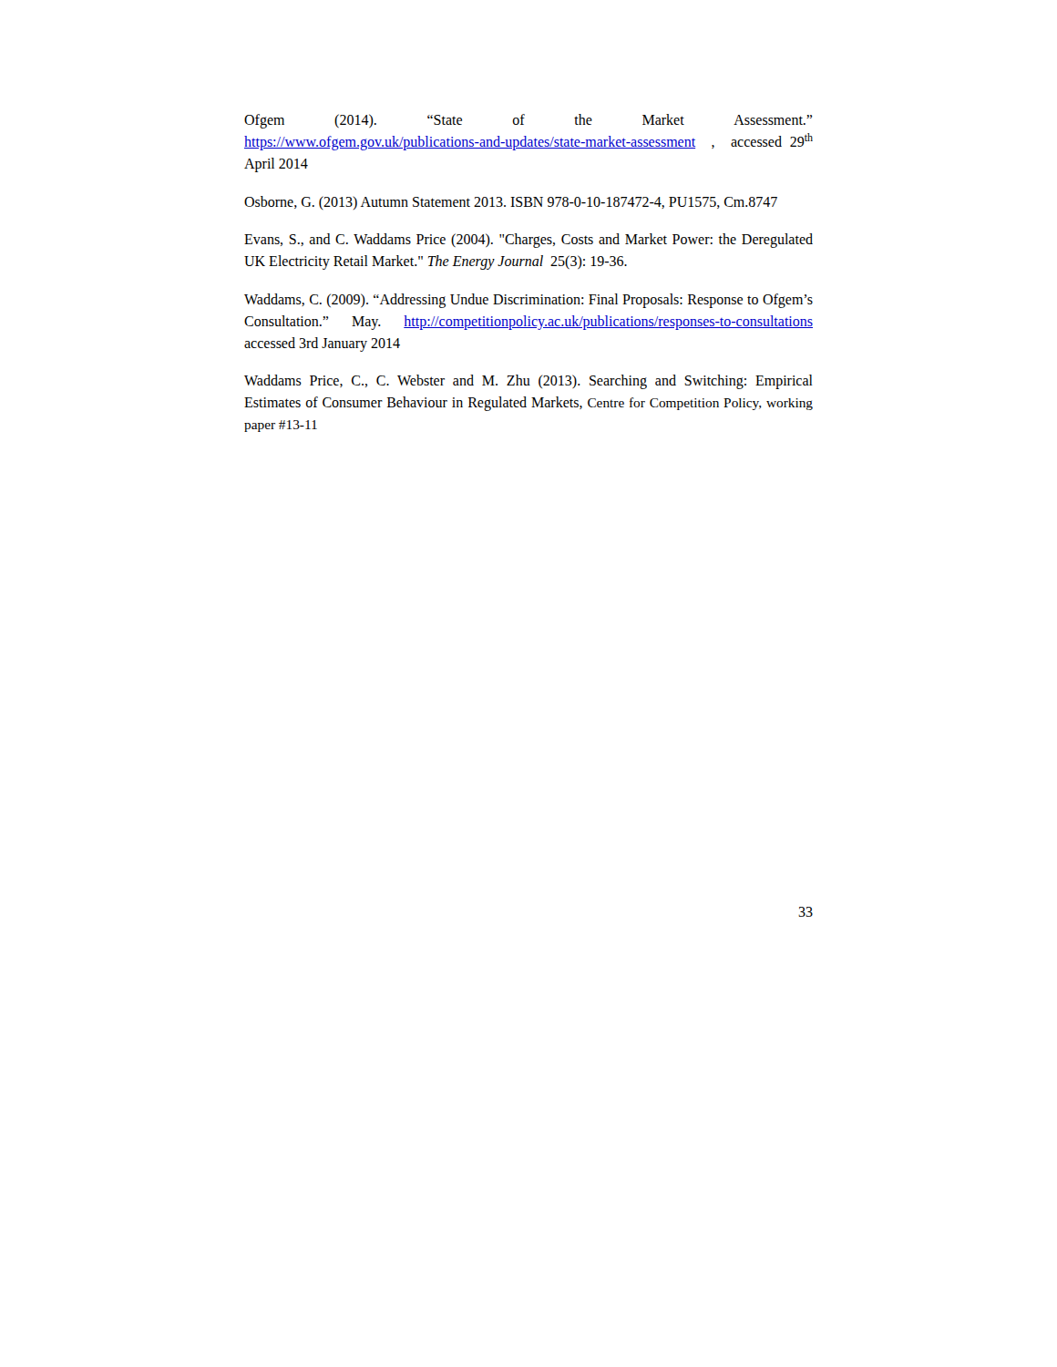Ofgem (2014). “State of the Market Assessment.”
https://www.ofgem.gov.uk/publications-and-updates/state-market-assessment , accessed 29th April 2014
Osborne, G. (2013) Autumn Statement 2013. ISBN 978-0-10-187472-4, PU1575, Cm.8747
Evans, S., and C. Waddams Price (2004). "Charges, Costs and Market Power: the Deregulated UK Electricity Retail Market." The Energy Journal 25(3): 19-36.
Waddams, C. (2009). “Addressing Undue Discrimination: Final Proposals: Response to Ofgem’s Consultation.” May. http://competitionpolicy.ac.uk/publications/responses-to-consultations accessed 3rd January 2014
Waddams Price, C., C. Webster and M. Zhu (2013). Searching and Switching: Empirical Estimates of Consumer Behaviour in Regulated Markets, Centre for Competition Policy, working paper #13-11
33